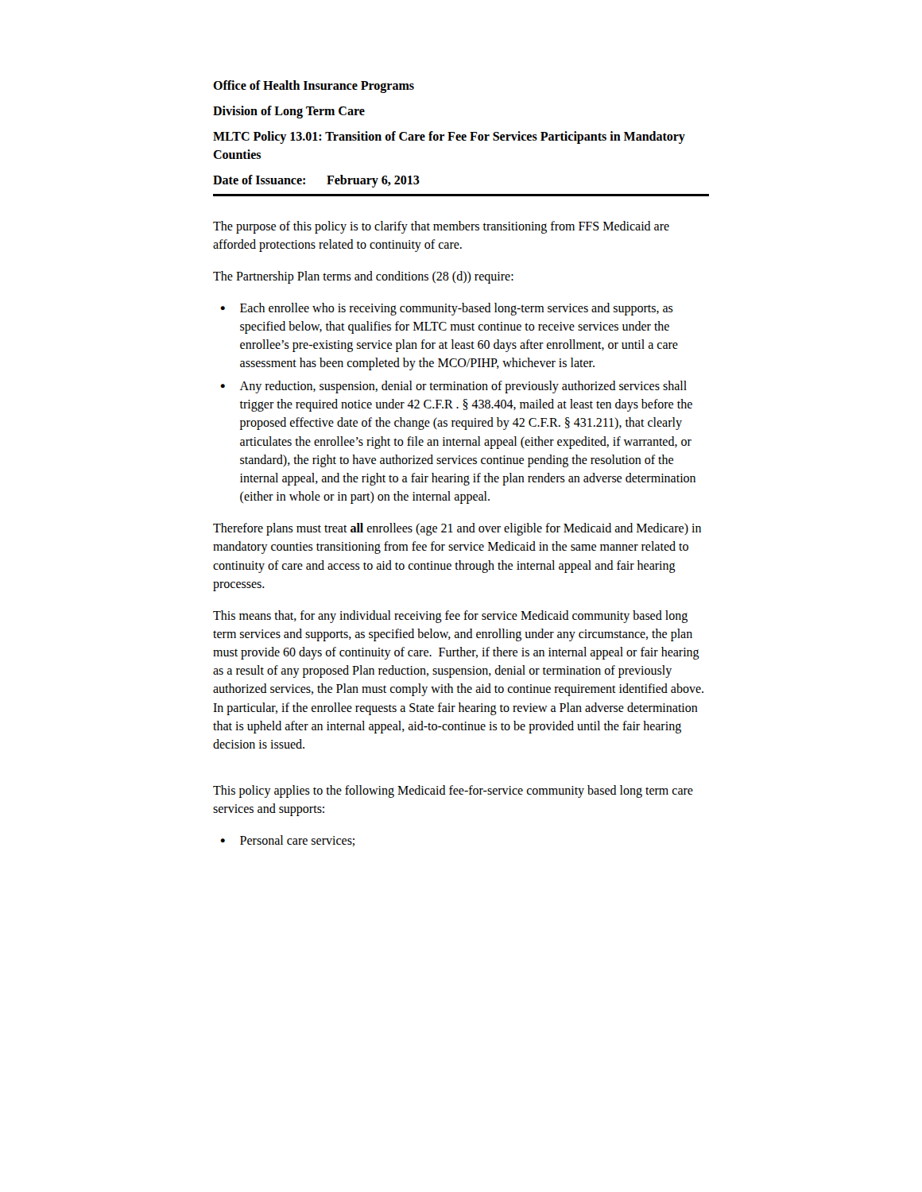Office of Health Insurance Programs
Division of Long Term Care
MLTC Policy 13.01: Transition of Care for Fee For Services Participants in Mandatory Counties
Date of Issuance: February 6, 2013
The purpose of this policy is to clarify that members transitioning from FFS Medicaid are afforded protections related to continuity of care.
The Partnership Plan terms and conditions (28 (d)) require:
Each enrollee who is receiving community-based long-term services and supports, as specified below, that qualifies for MLTC must continue to receive services under the enrollee’s pre-existing service plan for at least 60 days after enrollment, or until a care assessment has been completed by the MCO/PIHP, whichever is later.
Any reduction, suspension, denial or termination of previously authorized services shall trigger the required notice under 42 C.F.R . § 438.404, mailed at least ten days before the proposed effective date of the change (as required by 42 C.F.R. § 431.211), that clearly articulates the enrollee’s right to file an internal appeal (either expedited, if warranted, or standard), the right to have authorized services continue pending the resolution of the internal appeal, and the right to a fair hearing if the plan renders an adverse determination (either in whole or in part) on the internal appeal.
Therefore plans must treat all enrollees (age 21 and over eligible for Medicaid and Medicare) in mandatory counties transitioning from fee for service Medicaid in the same manner related to continuity of care and access to aid to continue through the internal appeal and fair hearing processes.
This means that, for any individual receiving fee for service Medicaid community based long term services and supports, as specified below, and enrolling under any circumstance, the plan must provide 60 days of continuity of care. Further, if there is an internal appeal or fair hearing as a result of any proposed Plan reduction, suspension, denial or termination of previously authorized services, the Plan must comply with the aid to continue requirement identified above. In particular, if the enrollee requests a State fair hearing to review a Plan adverse determination that is upheld after an internal appeal, aid-to-continue is to be provided until the fair hearing decision is issued.
This policy applies to the following Medicaid fee-for-service community based long term care services and supports:
Personal care services;